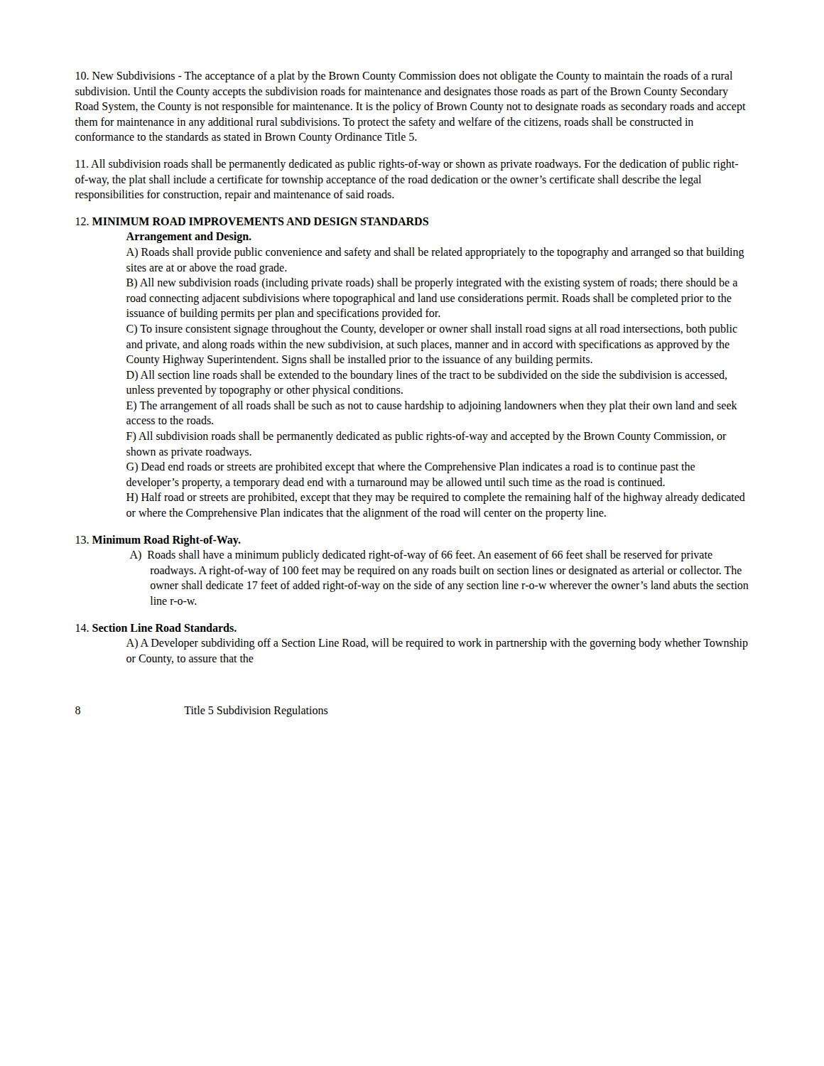10. New Subdivisions - The acceptance of a plat by the Brown County Commission does not obligate the County to maintain the roads of a rural subdivision. Until the County accepts the subdivision roads for maintenance and designates those roads as part of the Brown County Secondary Road System, the County is not responsible for maintenance. It is the policy of Brown County not to designate roads as secondary roads and accept them for maintenance in any additional rural subdivisions. To protect the safety and welfare of the citizens, roads shall be constructed in conformance to the standards as stated in Brown County Ordinance Title 5.
11. All subdivision roads shall be permanently dedicated as public rights-of-way or shown as private roadways. For the dedication of public right-of-way, the plat shall include a certificate for township acceptance of the road dedication or the owner’s certificate shall describe the legal responsibilities for construction, repair and maintenance of said roads.
12. MINIMUM ROAD IMPROVEMENTS AND DESIGN STANDARDS
Arrangement and Design.
A) Roads shall provide public convenience and safety and shall be related appropriately to the topography and arranged so that building sites are at or above the road grade.
B) All new subdivision roads (including private roads) shall be properly integrated with the existing system of roads; there should be a road connecting adjacent subdivisions where topographical and land use considerations permit. Roads shall be completed prior to the issuance of building permits per plan and specifications provided for.
C) To insure consistent signage throughout the County, developer or owner shall install road signs at all road intersections, both public and private, and along roads within the new subdivision, at such places, manner and in accord with specifications as approved by the County Highway Superintendent. Signs shall be installed prior to the issuance of any building permits.
D) All section line roads shall be extended to the boundary lines of the tract to be subdivided on the side the subdivision is accessed, unless prevented by topography or other physical conditions.
E) The arrangement of all roads shall be such as not to cause hardship to adjoining landowners when they plat their own land and seek access to the roads.
F) All subdivision roads shall be permanently dedicated as public rights-of-way and accepted by the Brown County Commission, or shown as private roadways.
G) Dead end roads or streets are prohibited except that where the Comprehensive Plan indicates a road is to continue past the developer’s property, a temporary dead end with a turnaround may be allowed until such time as the road is continued.
H) Half road or streets are prohibited, except that they may be required to complete the remaining half of the highway already dedicated or where the Comprehensive Plan indicates that the alignment of the road will center on the property line.
13. Minimum Road Right-of-Way.
A) Roads shall have a minimum publicly dedicated right-of-way of 66 feet. An easement of 66 feet shall be reserved for private roadways. A right-of-way of 100 feet may be required on any roads built on section lines or designated as arterial or collector. The owner shall dedicate 17 feet of added right-of-way on the side of any section line r-o-w wherever the owner’s land abuts the section line r-o-w.
14. Section Line Road Standards.
A) A Developer subdividing off a Section Line Road, will be required to work in partnership with the governing body whether Township or County, to assure that the
8 Title 5 Subdivision Regulations